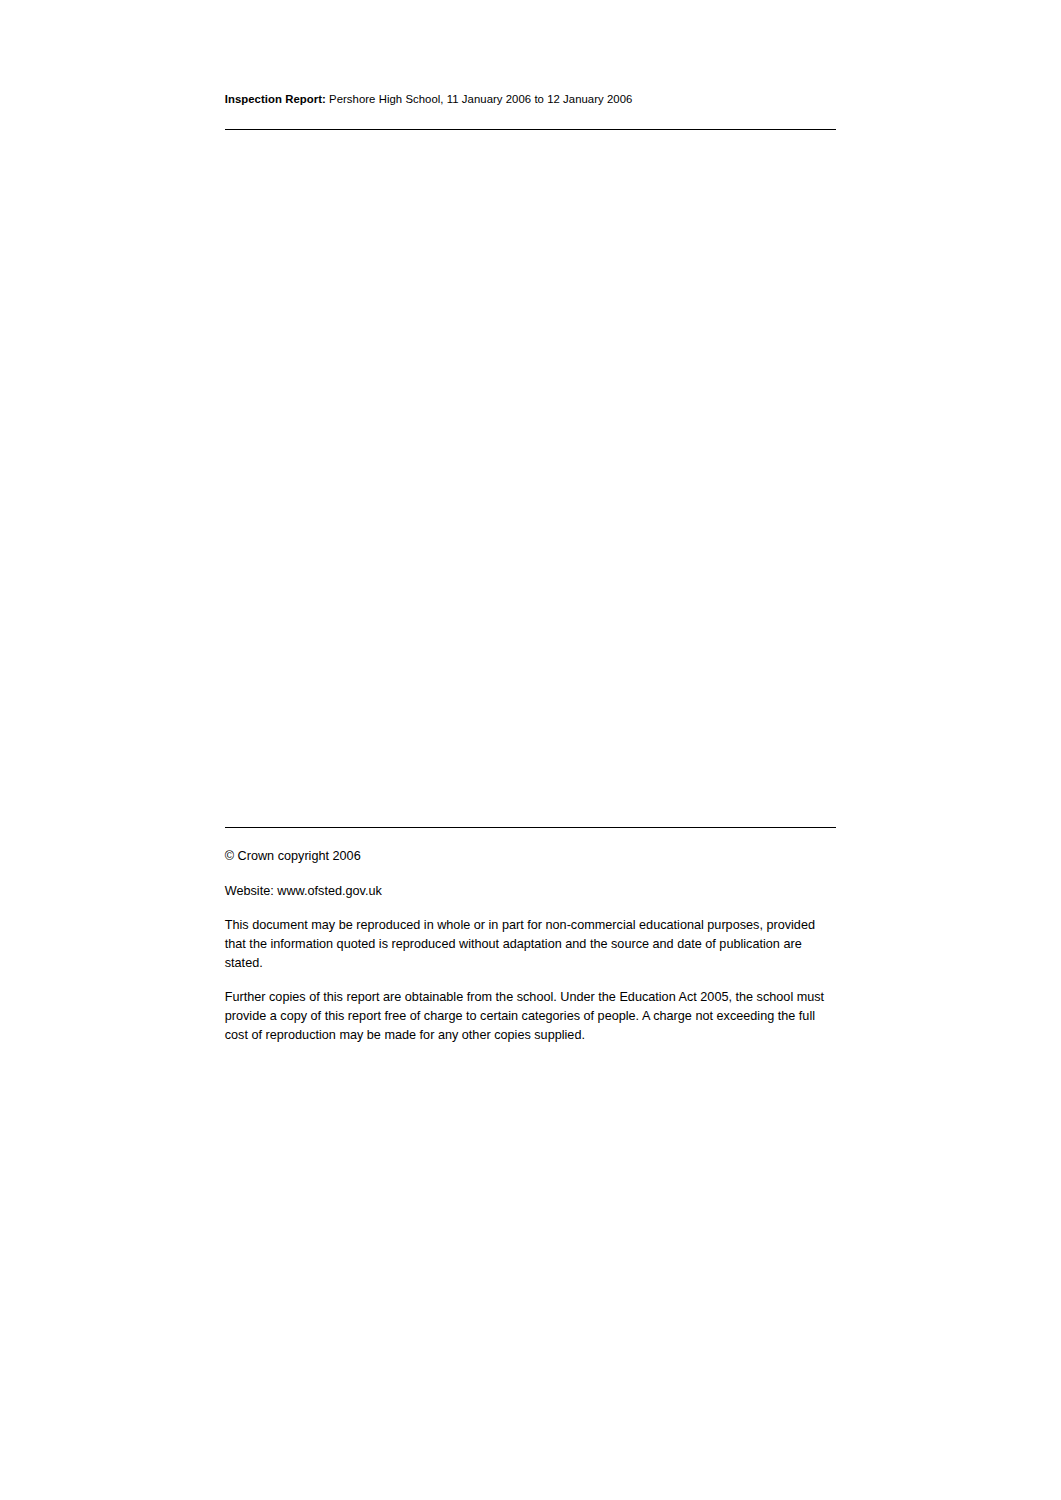Inspection Report: Pershore High School, 11 January 2006 to 12 January 2006
© Crown copyright 2006
Website: www.ofsted.gov.uk
This document may be reproduced in whole or in part for non-commercial educational purposes, provided that the information quoted is reproduced without adaptation and the source and date of publication are stated.
Further copies of this report are obtainable from the school. Under the Education Act 2005, the school must provide a copy of this report free of charge to certain categories of people. A charge not exceeding the full cost of reproduction may be made for any other copies supplied.